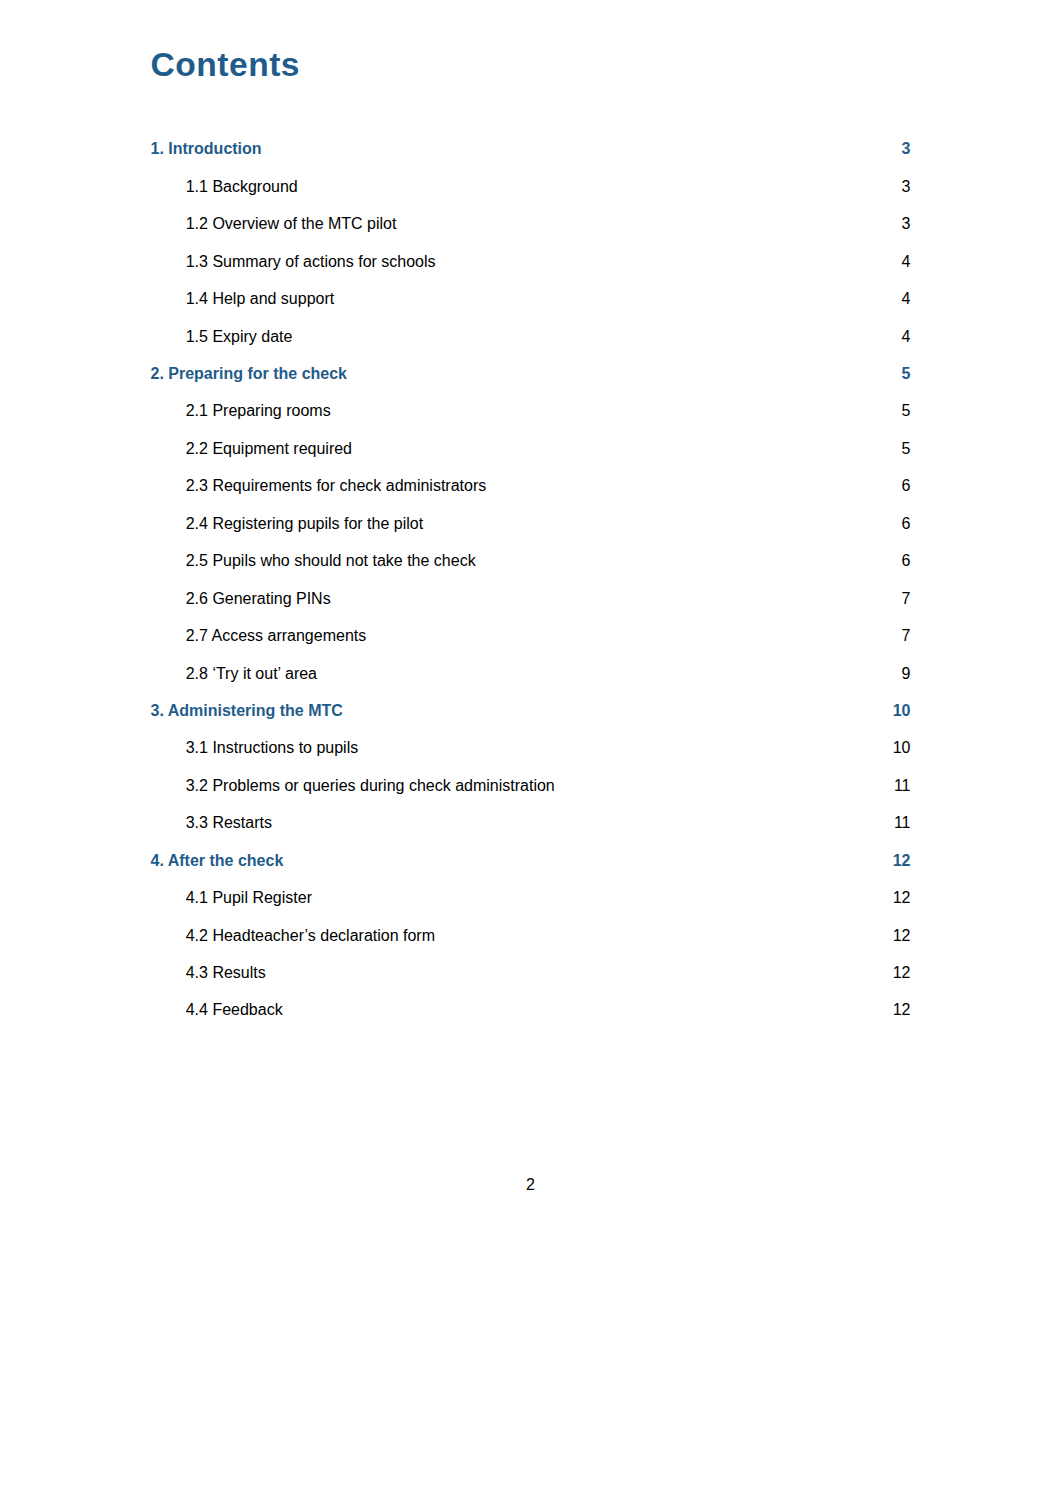Contents
| 1. Introduction | 3 |
| 1.1 Background | 3 |
| 1.2 Overview of the MTC pilot | 3 |
| 1.3 Summary of actions for schools | 4 |
| 1.4 Help and support | 4 |
| 1.5 Expiry date | 4 |
| 2. Preparing for the check | 5 |
| 2.1 Preparing rooms | 5 |
| 2.2 Equipment required | 5 |
| 2.3 Requirements for check administrators | 6 |
| 2.4 Registering pupils for the pilot | 6 |
| 2.5 Pupils who should not take the check | 6 |
| 2.6 Generating PINs | 7 |
| 2.7 Access arrangements | 7 |
| 2.8 ‘Try it out’ area | 9 |
| 3. Administering the MTC | 10 |
| 3.1 Instructions to pupils | 10 |
| 3.2 Problems or queries during check administration | 11 |
| 3.3 Restarts | 11 |
| 4. After the check | 12 |
| 4.1 Pupil Register | 12 |
| 4.2 Headteacher’s declaration form | 12 |
| 4.3 Results | 12 |
| 4.4 Feedback | 12 |
2